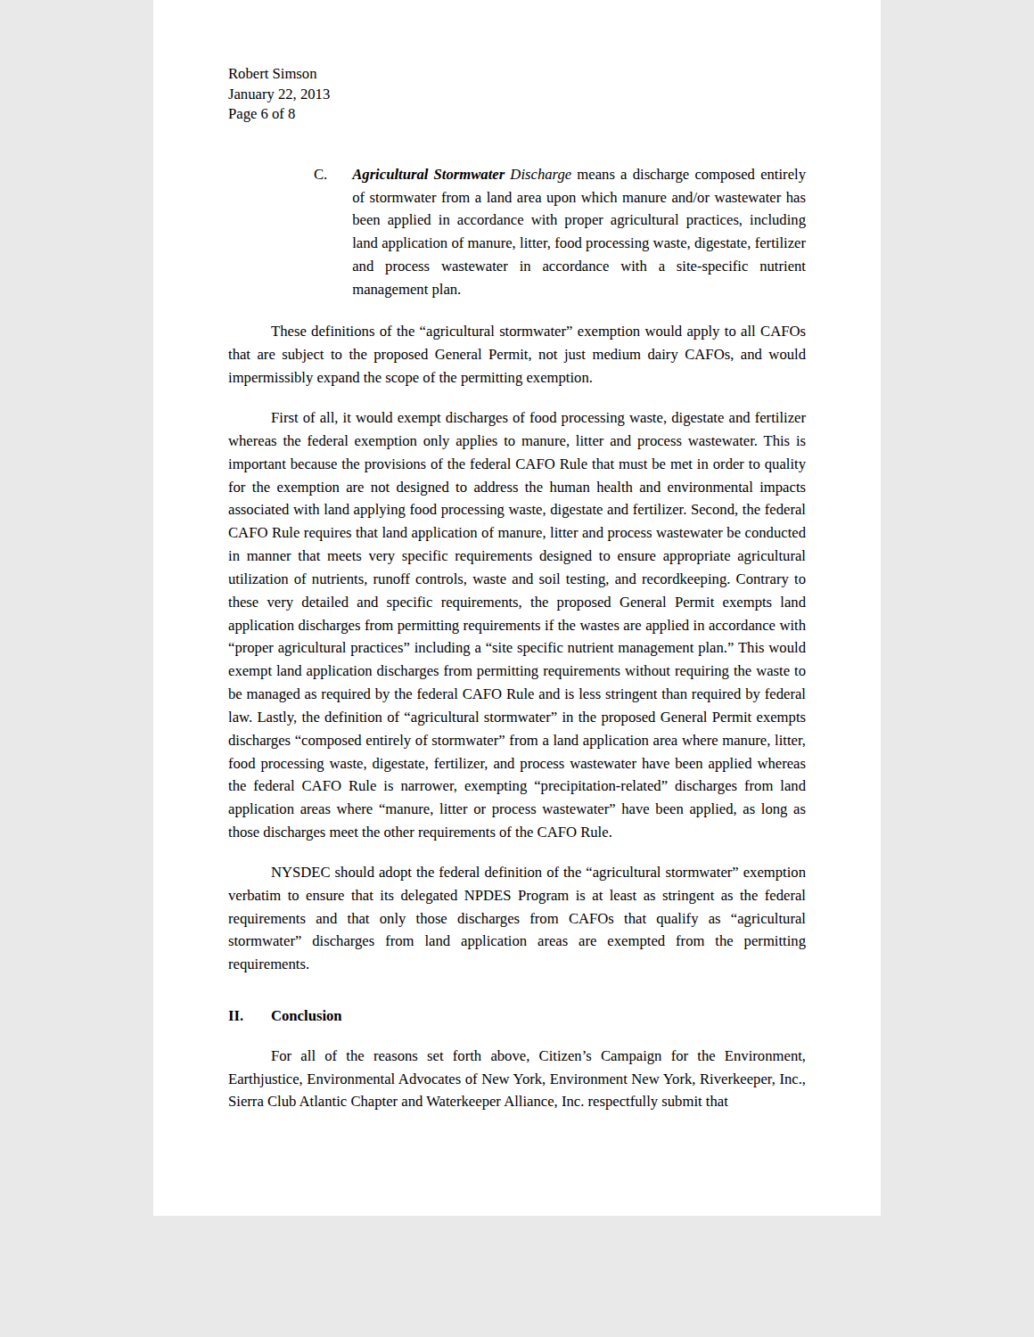Robert Simson
January 22, 2013
Page 6 of 8
C. Agricultural Stormwater Discharge means a discharge composed entirely of stormwater from a land area upon which manure and/or wastewater has been applied in accordance with proper agricultural practices, including land application of manure, litter, food processing waste, digestate, fertilizer and process wastewater in accordance with a site-specific nutrient management plan.
These definitions of the “agricultural stormwater” exemption would apply to all CAFOs that are subject to the proposed General Permit, not just medium dairy CAFOs, and would impermissibly expand the scope of the permitting exemption.
First of all, it would exempt discharges of food processing waste, digestate and fertilizer whereas the federal exemption only applies to manure, litter and process wastewater. This is important because the provisions of the federal CAFO Rule that must be met in order to quality for the exemption are not designed to address the human health and environmental impacts associated with land applying food processing waste, digestate and fertilizer. Second, the federal CAFO Rule requires that land application of manure, litter and process wastewater be conducted in manner that meets very specific requirements designed to ensure appropriate agricultural utilization of nutrients, runoff controls, waste and soil testing, and recordkeeping. Contrary to these very detailed and specific requirements, the proposed General Permit exempts land application discharges from permitting requirements if the wastes are applied in accordance with “proper agricultural practices” including a “site specific nutrient management plan.” This would exempt land application discharges from permitting requirements without requiring the waste to be managed as required by the federal CAFO Rule and is less stringent than required by federal law. Lastly, the definition of “agricultural stormwater” in the proposed General Permit exempts discharges “composed entirely of stormwater” from a land application area where manure, litter, food processing waste, digestate, fertilizer, and process wastewater have been applied whereas the federal CAFO Rule is narrower, exempting “precipitation-related” discharges from land application areas where “manure, litter or process wastewater” have been applied, as long as those discharges meet the other requirements of the CAFO Rule.
NYSDEC should adopt the federal definition of the “agricultural stormwater” exemption verbatim to ensure that its delegated NPDES Program is at least as stringent as the federal requirements and that only those discharges from CAFOs that qualify as “agricultural stormwater” discharges from land application areas are exempted from the permitting requirements.
II. Conclusion
For all of the reasons set forth above, Citizen’s Campaign for the Environment, Earthjustice, Environmental Advocates of New York, Environment New York, Riverkeeper, Inc., Sierra Club Atlantic Chapter and Waterkeeper Alliance, Inc. respectfully submit that